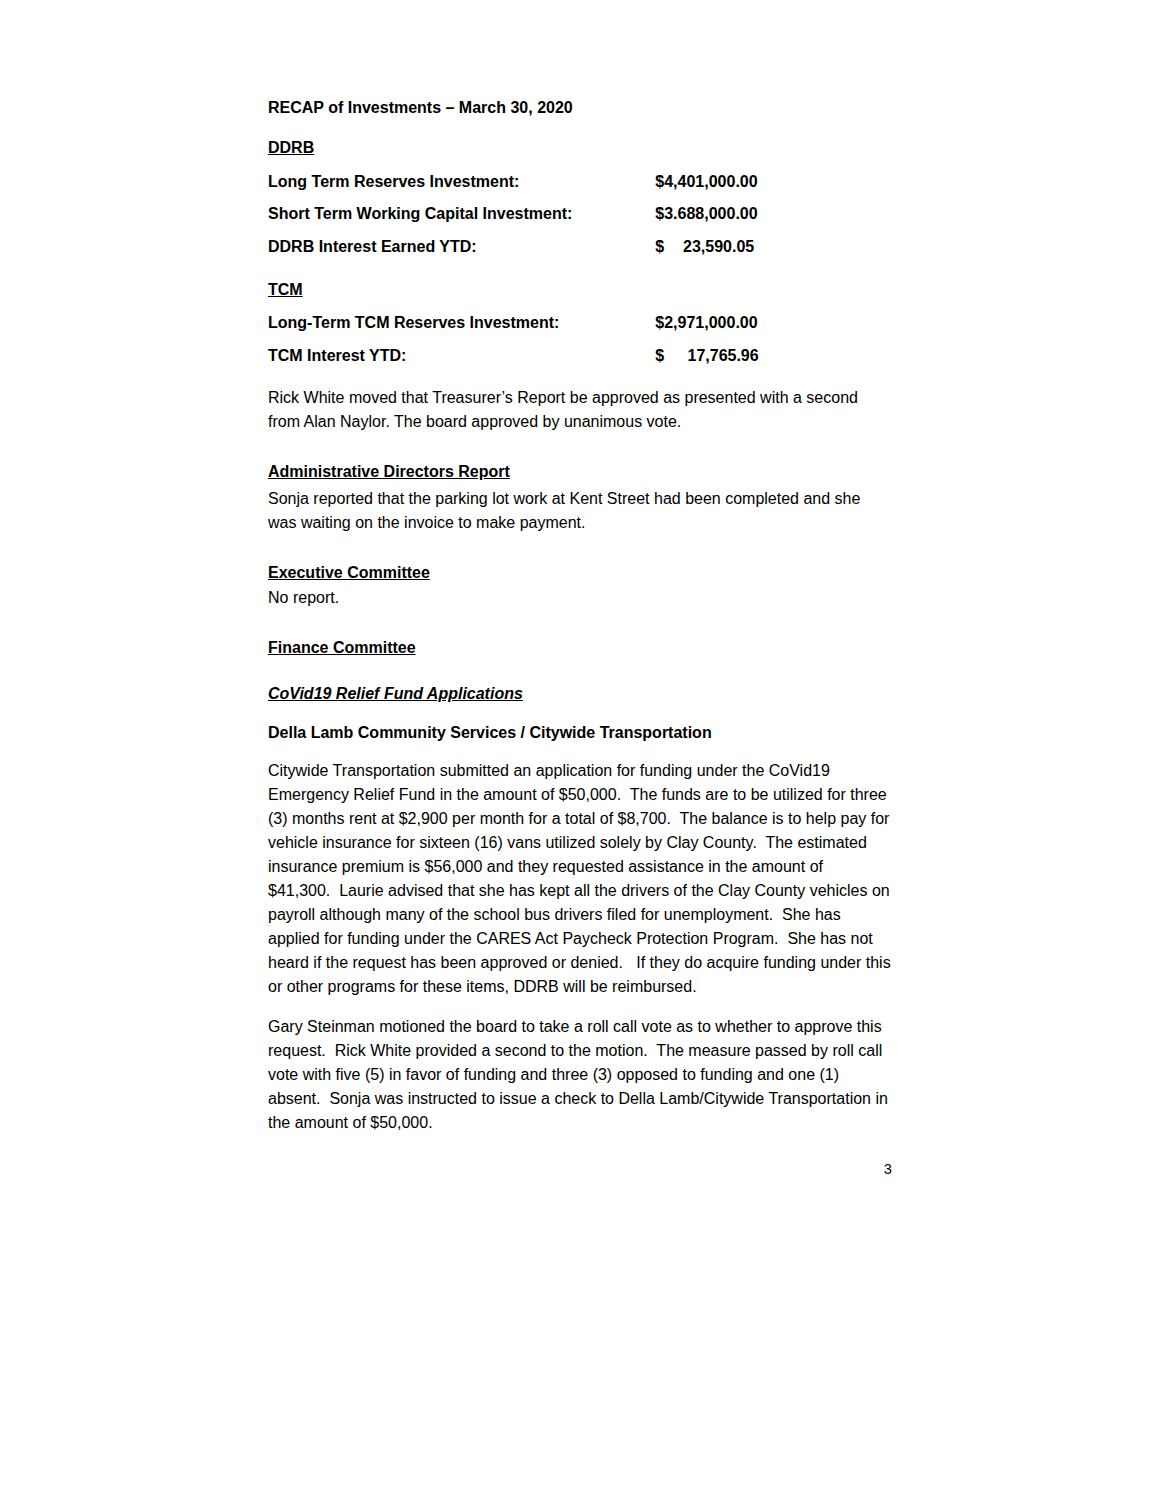RECAP of Investments – March 30, 2020
DDRB
| Long Term Reserves Investment: | $4,401,000.00 |
| Short Term Working Capital Investment: | $3.688,000.00 |
| DDRB Interest Earned YTD: | $ 23,590.05 |
TCM
| Long-Term TCM Reserves Investment: | $2,971,000.00 |
| TCM Interest YTD: | $ 17,765.96 |
Rick White moved that Treasurer’s Report be approved as presented with a second from Alan Naylor. The board approved by unanimous vote.
Administrative Directors Report
Sonja reported that the parking lot work at Kent Street had been completed and she was waiting on the invoice to make payment.
Executive Committee
No report.
Finance Committee
CoVid19 Relief Fund Applications
Della Lamb Community Services / Citywide Transportation
Citywide Transportation submitted an application for funding under the CoVid19 Emergency Relief Fund in the amount of $50,000. The funds are to be utilized for three (3) months rent at $2,900 per month for a total of $8,700. The balance is to help pay for vehicle insurance for sixteen (16) vans utilized solely by Clay County. The estimated insurance premium is $56,000 and they requested assistance in the amount of $41,300. Laurie advised that she has kept all the drivers of the Clay County vehicles on payroll although many of the school bus drivers filed for unemployment. She has applied for funding under the CARES Act Paycheck Protection Program. She has not heard if the request has been approved or denied. If they do acquire funding under this or other programs for these items, DDRB will be reimbursed.
Gary Steinman motioned the board to take a roll call vote as to whether to approve this request. Rick White provided a second to the motion. The measure passed by roll call vote with five (5) in favor of funding and three (3) opposed to funding and one (1) absent. Sonja was instructed to issue a check to Della Lamb/Citywide Transportation in the amount of $50,000.
3